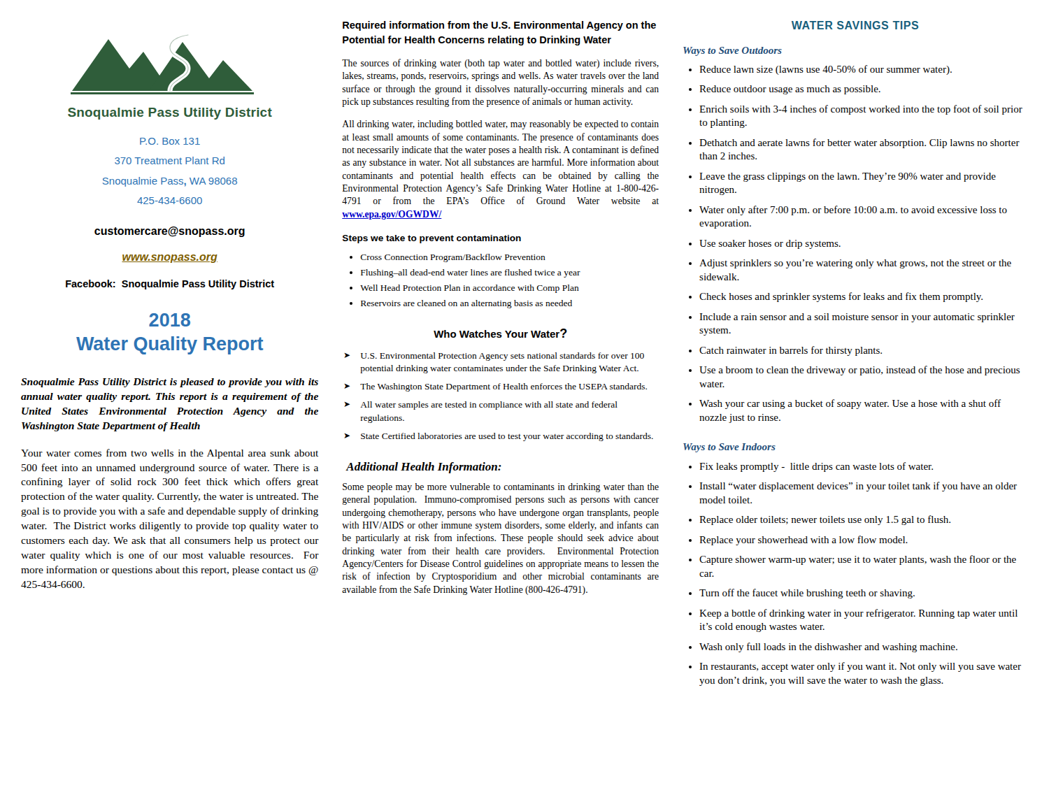Snoqualmie Pass Utility District
P.O. Box 131
370 Treatment Plant Rd
Snoqualmie Pass, WA 98068
425-434-6600
customercare@snopass.org
www.snopass.org
Facebook: Snoqualmie Pass Utility District
2018
Water Quality Report
Snoqualmie Pass Utility District is pleased to provide you with its annual water quality report. This report is a requirement of the United States Environmental Protection Agency and the Washington State Department of Health
Your water comes from two wells in the Alpental area sunk about 500 feet into an unnamed underground source of water. There is a confining layer of solid rock 300 feet thick which offers great protection of the water quality. Currently, the water is untreated. The goal is to provide you with a safe and dependable supply of drinking water. The District works diligently to provide top quality water to customers each day. We ask that all consumers help us protect our water quality which is one of our most valuable resources. For more information or questions about this report, please contact us @ 425-434-6600.
Required information from the U.S. Environmental Agency on the Potential for Health Concerns relating to Drinking Water
The sources of drinking water (both tap water and bottled water) include rivers, lakes, streams, ponds, reservoirs, springs and wells. As water travels over the land surface or through the ground it dissolves naturally-occurring minerals and can pick up substances resulting from the presence of animals or human activity.
All drinking water, including bottled water, may reasonably be expected to contain at least small amounts of some contaminants. The presence of contaminants does not necessarily indicate that the water poses a health risk. A contaminant is defined as any substance in water. Not all substances are harmful. More information about contaminants and potential health effects can be obtained by calling the Environmental Protection Agency’s Safe Drinking Water Hotline at 1-800-426-4791 or from the EPA’s Office of Ground Water website at www.epa.gov/OGWDW/
Steps we take to prevent contamination
Cross Connection Program/Backflow Prevention
Flushing–all dead-end water lines are flushed twice a year
Well Head Protection Plan in accordance with Comp Plan
Reservoirs are cleaned on an alternating basis as needed
Who Watches Your Water?
U.S. Environmental Protection Agency sets national standards for over 100 potential drinking water contaminates under the Safe Drinking Water Act.
The Washington State Department of Health enforces the USEPA standards.
All water samples are tested in compliance with all state and federal regulations.
State Certified laboratories are used to test your water according to standards.
Additional Health Information:
Some people may be more vulnerable to contaminants in drinking water than the general population. Immuno-compromised persons such as persons with cancer undergoing chemotherapy, persons who have undergone organ transplants, people with HIV/AIDS or other immune system disorders, some elderly, and infants can be particularly at risk from infections. These people should seek advice about drinking water from their health care providers. Environmental Protection Agency/Centers for Disease Control guidelines on appropriate means to lessen the risk of infection by Cryptosporidium and other microbial contaminants are available from the Safe Drinking Water Hotline (800-426-4791).
WATER SAVINGS TIPS
Ways to Save Outdoors
Reduce lawn size (lawns use 40-50% of our summer water).
Reduce outdoor usage as much as possible.
Enrich soils with 3-4 inches of compost worked into the top foot of soil prior to planting.
Dethatch and aerate lawns for better water absorption. Clip lawns no shorter than 2 inches.
Leave the grass clippings on the lawn. They’re 90% water and provide nitrogen.
Water only after 7:00 p.m. or before 10:00 a.m. to avoid excessive loss to evaporation.
Use soaker hoses or drip systems.
Adjust sprinklers so you’re watering only what grows, not the street or the sidewalk.
Check hoses and sprinkler systems for leaks and fix them promptly.
Include a rain sensor and a soil moisture sensor in your automatic sprinkler system.
Catch rainwater in barrels for thirsty plants.
Use a broom to clean the driveway or patio, instead of the hose and precious water.
Wash your car using a bucket of soapy water. Use a hose with a shut off nozzle just to rinse.
Ways to Save Indoors
Fix leaks promptly - little drips can waste lots of water.
Install “water displacement devices” in your toilet tank if you have an older model toilet.
Replace older toilets; newer toilets use only 1.5 gal to flush.
Replace your showerhead with a low flow model.
Capture shower warm-up water; use it to water plants, wash the floor or the car.
Turn off the faucet while brushing teeth or shaving.
Keep a bottle of drinking water in your refrigerator. Running tap water until it’s cold enough wastes water.
Wash only full loads in the dishwasher and washing machine.
In restaurants, accept water only if you want it. Not only will you save water you don’t drink, you will save the water to wash the glass.